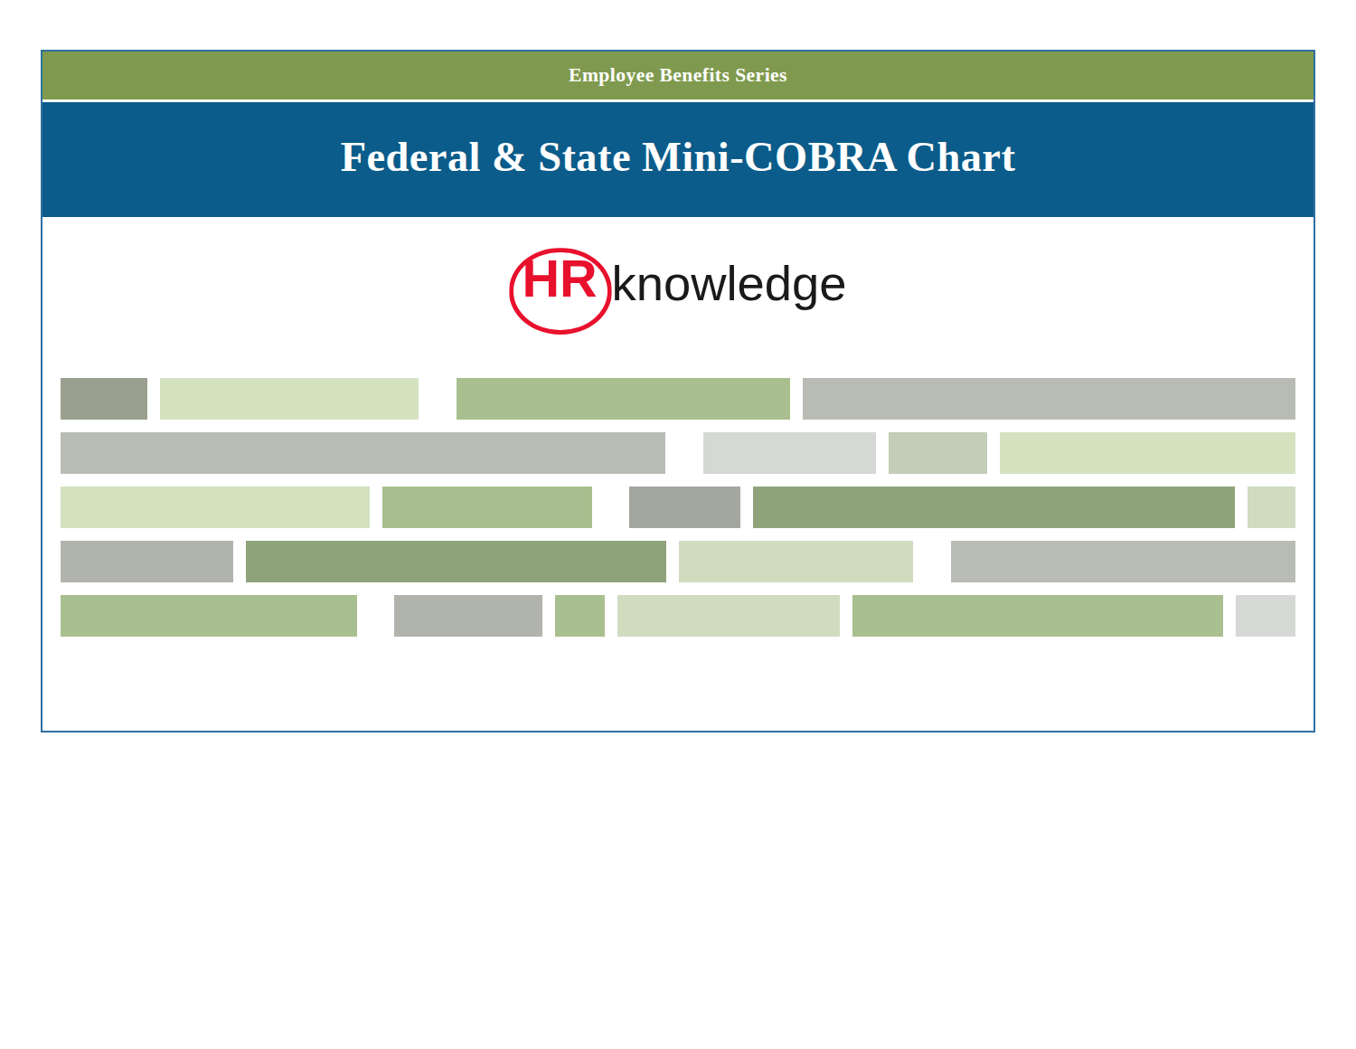Employee Benefits Series
Federal & State Mini-COBRA Chart
HR knowledge